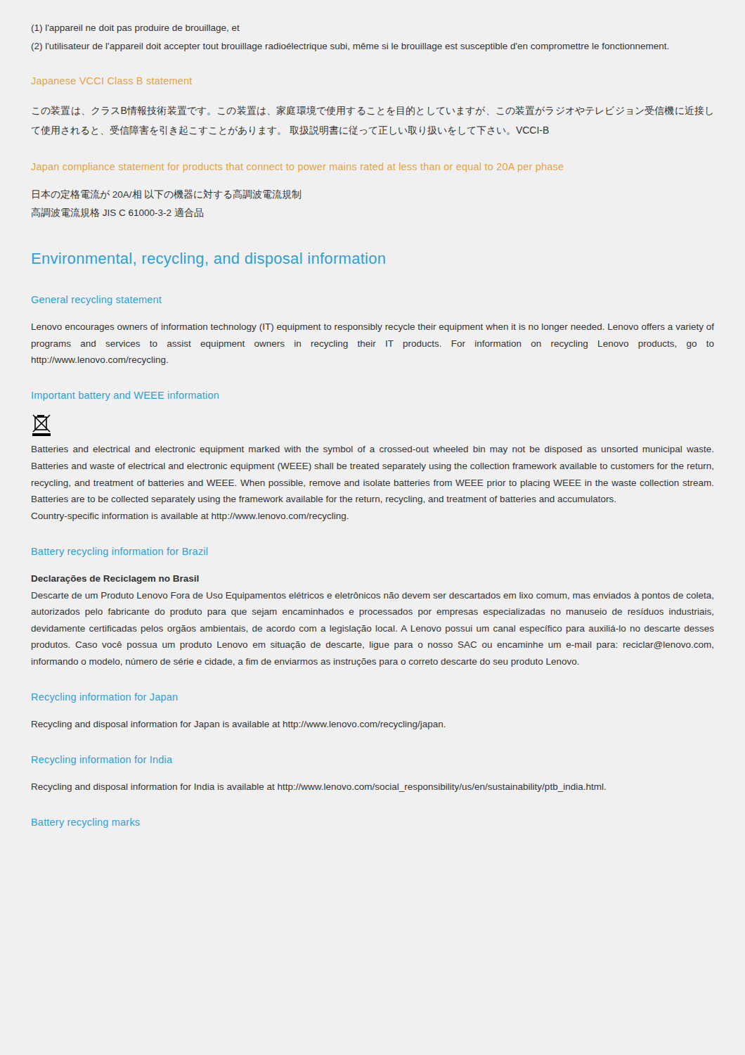(1) l'appareil ne doit pas produire de brouillage, et
(2) l'utilisateur de l'appareil doit accepter tout brouillage radioélectrique subi, même si le brouillage est susceptible d'en compromettre le fonctionnement.
Japanese VCCI Class B statement
この装置は、クラスB情報技術装置です。この装置は、家庭環境で使用することを目的としていますが、この装置がラジオやテレビジョン受信機に近接して使用されると、受信障害を引き起こすことがあります。 取扱説明書に従って正しい取り扱いをして下さい。VCCI-B
Japan compliance statement for products that connect to power mains rated at less than or equal to 20A per phase
日本の定格電流が 20A/相 以下の機器に対する高調波電流規制
高調波電流規格 JIS C 61000-3-2 適合品
Environmental, recycling, and disposal information
General recycling statement
Lenovo encourages owners of information technology (IT) equipment to responsibly recycle their equipment when it is no longer needed. Lenovo offers a variety of programs and services to assist equipment owners in recycling their IT products. For information on recycling Lenovo products, go to http://www.lenovo.com/recycling.
Important battery and WEEE information
Batteries and electrical and electronic equipment marked with the symbol of a crossed-out wheeled bin may not be disposed as unsorted municipal waste. Batteries and waste of electrical and electronic equipment (WEEE) shall be treated separately using the collection framework available to customers for the return, recycling, and treatment of batteries and WEEE. When possible, remove and isolate batteries from WEEE prior to placing WEEE in the waste collection stream. Batteries are to be collected separately using the framework available for the return, recycling, and treatment of batteries and accumulators.
Country-specific information is available at http://www.lenovo.com/recycling.
Battery recycling information for Brazil
Declarações de Reciclagem no Brasil
Descarte de um Produto Lenovo Fora de Uso Equipamentos elétricos e eletrônicos não devem ser descartados em lixo comum, mas enviados à pontos de coleta, autorizados pelo fabricante do produto para que sejam encaminhados e processados por empresas especializadas no manuseio de resíduos industriais, devidamente certificadas pelos orgãos ambientais, de acordo com a legislação local. A Lenovo possui um canal específico para auxiliá-lo no descarte desses produtos. Caso você possua um produto Lenovo em situação de descarte, ligue para o nosso SAC ou encaminhe um e-mail para: reciclar@lenovo.com, informando o modelo, número de série e cidade, a fim de enviarmos as instruções para o correto descarte do seu produto Lenovo.
Recycling information for Japan
Recycling and disposal information for Japan is available at http://www.lenovo.com/recycling/japan.
Recycling information for India
Recycling and disposal information for India is available at http://www.lenovo.com/social_responsibility/us/en/sustainability/ptb_india.html.
Battery recycling marks